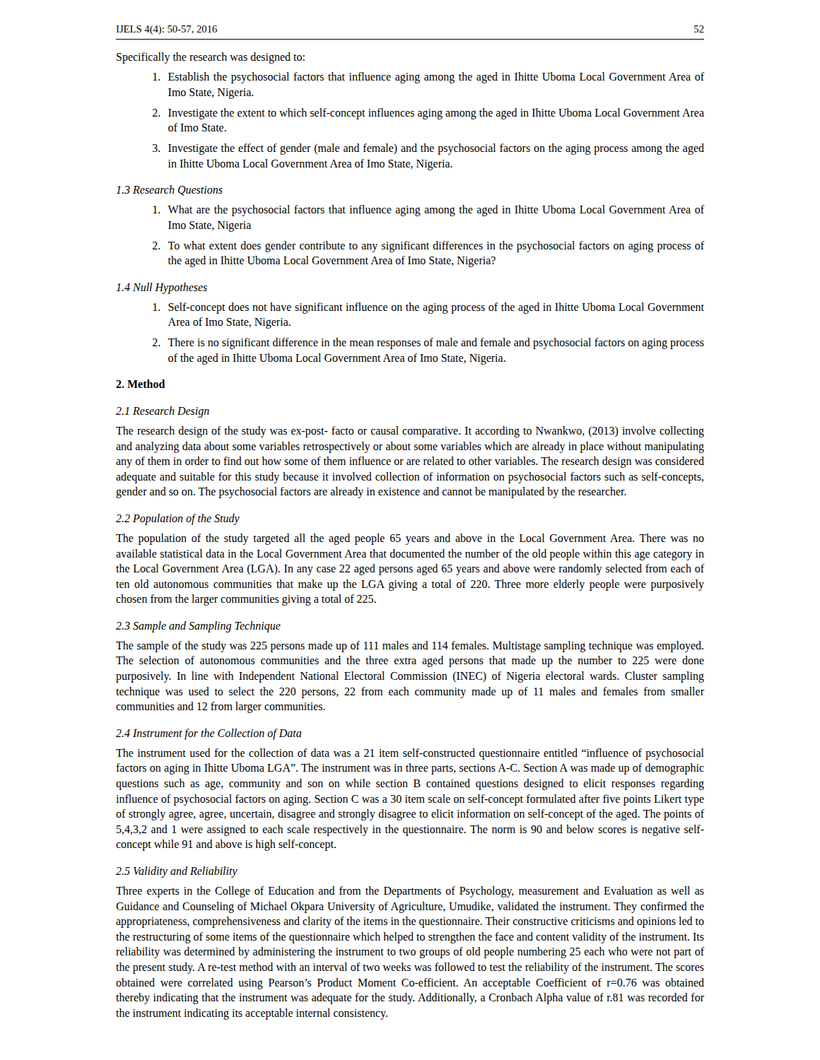IJELS 4(4): 50-57, 2016 52
Specifically the research was designed to:
Establish the psychosocial factors that influence aging among the aged in Ihitte Uboma Local Government Area of Imo State, Nigeria.
Investigate the extent to which self-concept influences aging among the aged in Ihitte Uboma Local Government Area of Imo State.
Investigate the effect of gender (male and female) and the psychosocial factors on the aging process among the aged in Ihitte Uboma Local Government Area of Imo State, Nigeria.
1.3 Research Questions
What are the psychosocial factors that influence aging among the aged in Ihitte Uboma Local Government Area of Imo State, Nigeria
To what extent does gender contribute to any significant differences in the psychosocial factors on aging process of the aged in Ihitte Uboma Local Government Area of Imo State, Nigeria?
1.4 Null Hypotheses
Self-concept does not have significant influence on the aging process of the aged in Ihitte Uboma Local Government Area of Imo State, Nigeria.
There is no significant difference in the mean responses of male and female and psychosocial factors on aging process of the aged in Ihitte Uboma Local Government Area of Imo State, Nigeria.
2. Method
2.1 Research Design
The research design of the study was ex-post- facto or causal comparative. It according to Nwankwo, (2013) involve collecting and analyzing data about some variables retrospectively or about some variables which are already in place without manipulating any of them in order to find out how some of them influence or are related to other variables. The research design was considered adequate and suitable for this study because it involved collection of information on psychosocial factors such as self-concepts, gender and so on. The psychosocial factors are already in existence and cannot be manipulated by the researcher.
2.2 Population of the Study
The population of the study targeted all the aged people 65 years and above in the Local Government Area. There was no available statistical data in the Local Government Area that documented the number of the old people within this age category in the Local Government Area (LGA). In any case 22 aged persons aged 65 years and above were randomly selected from each of ten old autonomous communities that make up the LGA giving a total of 220. Three more elderly people were purposively chosen from the larger communities giving a total of 225.
2.3 Sample and Sampling Technique
The sample of the study was 225 persons made up of 111 males and 114 females. Multistage sampling technique was employed. The selection of autonomous communities and the three extra aged persons that made up the number to 225 were done purposively. In line with Independent National Electoral Commission (INEC) of Nigeria electoral wards. Cluster sampling technique was used to select the 220 persons, 22 from each community made up of 11 males and females from smaller communities and 12 from larger communities.
2.4 Instrument for the Collection of Data
The instrument used for the collection of data was a 21 item self-constructed questionnaire entitled “influence of psychosocial factors on aging in Ihitte Uboma LGA”. The instrument was in three parts, sections A-C. Section A was made up of demographic questions such as age, community and son on while section B contained questions designed to elicit responses regarding influence of psychosocial factors on aging. Section C was a 30 item scale on self-concept formulated after five points Likert type of strongly agree, agree, uncertain, disagree and strongly disagree to elicit information on self-concept of the aged. The points of 5,4,3,2 and 1 were assigned to each scale respectively in the questionnaire. The norm is 90 and below scores is negative self-concept while 91 and above is high self-concept.
2.5 Validity and Reliability
Three experts in the College of Education and from the Departments of Psychology, measurement and Evaluation as well as Guidance and Counseling of Michael Okpara University of Agriculture, Umudike, validated the instrument. They confirmed the appropriateness, comprehensiveness and clarity of the items in the questionnaire. Their constructive criticisms and opinions led to the restructuring of some items of the questionnaire which helped to strengthen the face and content validity of the instrument. Its reliability was determined by administering the instrument to two groups of old people numbering 25 each who were not part of the present study. A re-test method with an interval of two weeks was followed to test the reliability of the instrument. The scores obtained were correlated using Pearson’s Product Moment Co-efficient. An acceptable Coefficient of r=0.76 was obtained thereby indicating that the instrument was adequate for the study. Additionally, a Cronbach Alpha value of r.81 was recorded for the instrument indicating its acceptable internal consistency.